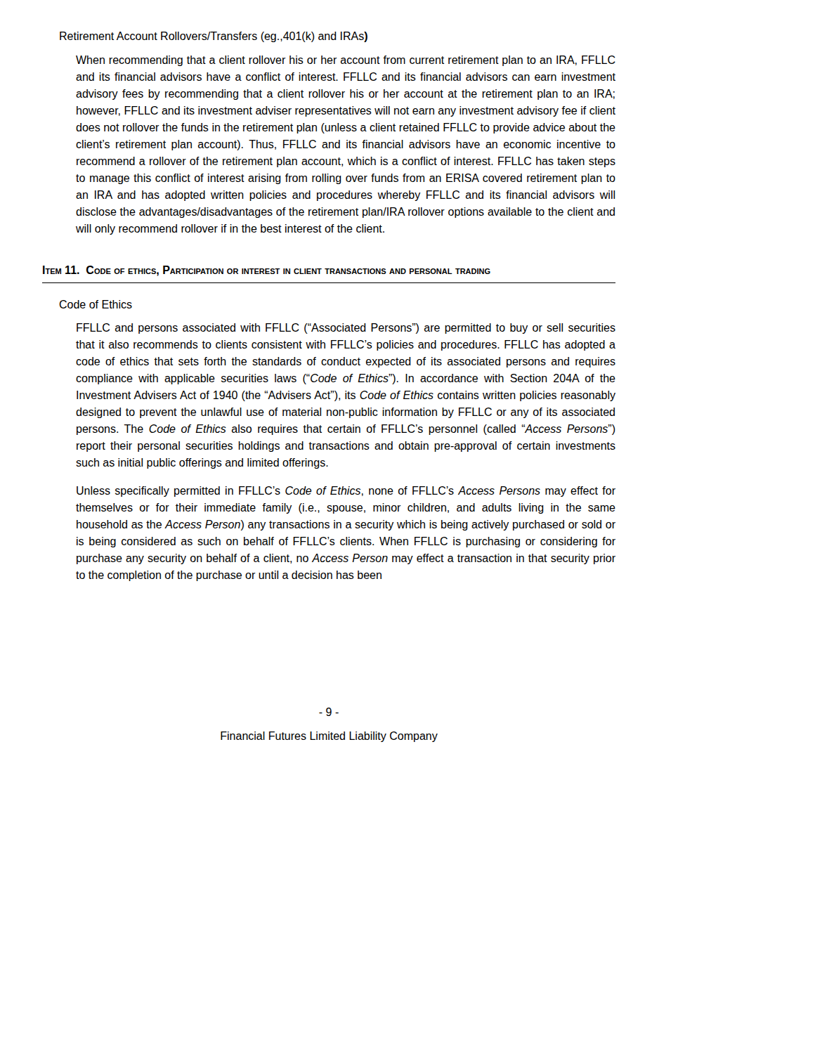Retirement Account Rollovers/Transfers (eg.,401(k) and IRAs)
When recommending that a client rollover his or her account from current retirement plan to an IRA, FFLLC and its financial advisors have a conflict of interest. FFLLC and its financial advisors can earn investment advisory fees by recommending that a client rollover his or her account at the retirement plan to an IRA; however, FFLLC and its investment adviser representatives will not earn any investment advisory fee if client does not rollover the funds in the retirement plan (unless a client retained FFLLC to provide advice about the client’s retirement plan account). Thus, FFLLC and its financial advisors have an economic incentive to recommend a rollover of the retirement plan account, which is a conflict of interest. FFLLC has taken steps to manage this conflict of interest arising from rolling over funds from an ERISA covered retirement plan to an IRA and has adopted written policies and procedures whereby FFLLC and its financial advisors will disclose the advantages/disadvantages of the retirement plan/IRA rollover options available to the client and will only recommend rollover if in the best interest of the client.
Item 11. Code of ethics, Participation or interest in client transactions and personal trading
Code of Ethics
FFLLC and persons associated with FFLLC (“Associated Persons”) are permitted to buy or sell securities that it also recommends to clients consistent with FFLLC’s policies and procedures. FFLLC has adopted a code of ethics that sets forth the standards of conduct expected of its associated persons and requires compliance with applicable securities laws (“Code of Ethics”). In accordance with Section 204A of the Investment Advisers Act of 1940 (the “Advisers Act”), its Code of Ethics contains written policies reasonably designed to prevent the unlawful use of material non-public information by FFLLC or any of its associated persons. The Code of Ethics also requires that certain of FFLLC’s personnel (called “Access Persons”) report their personal securities holdings and transactions and obtain pre-approval of certain investments such as initial public offerings and limited offerings.
Unless specifically permitted in FFLLC’s Code of Ethics, none of FFLLC’s Access Persons may effect for themselves or for their immediate family (i.e., spouse, minor children, and adults living in the same household as the Access Person) any transactions in a security which is being actively purchased or sold or is being considered as such on behalf of FFLLC’s clients. When FFLLC is purchasing or considering for purchase any security on behalf of a client, no Access Person may effect a transaction in that security prior to the completion of the purchase or until a decision has been
- 9 -
Financial Futures Limited Liability Company